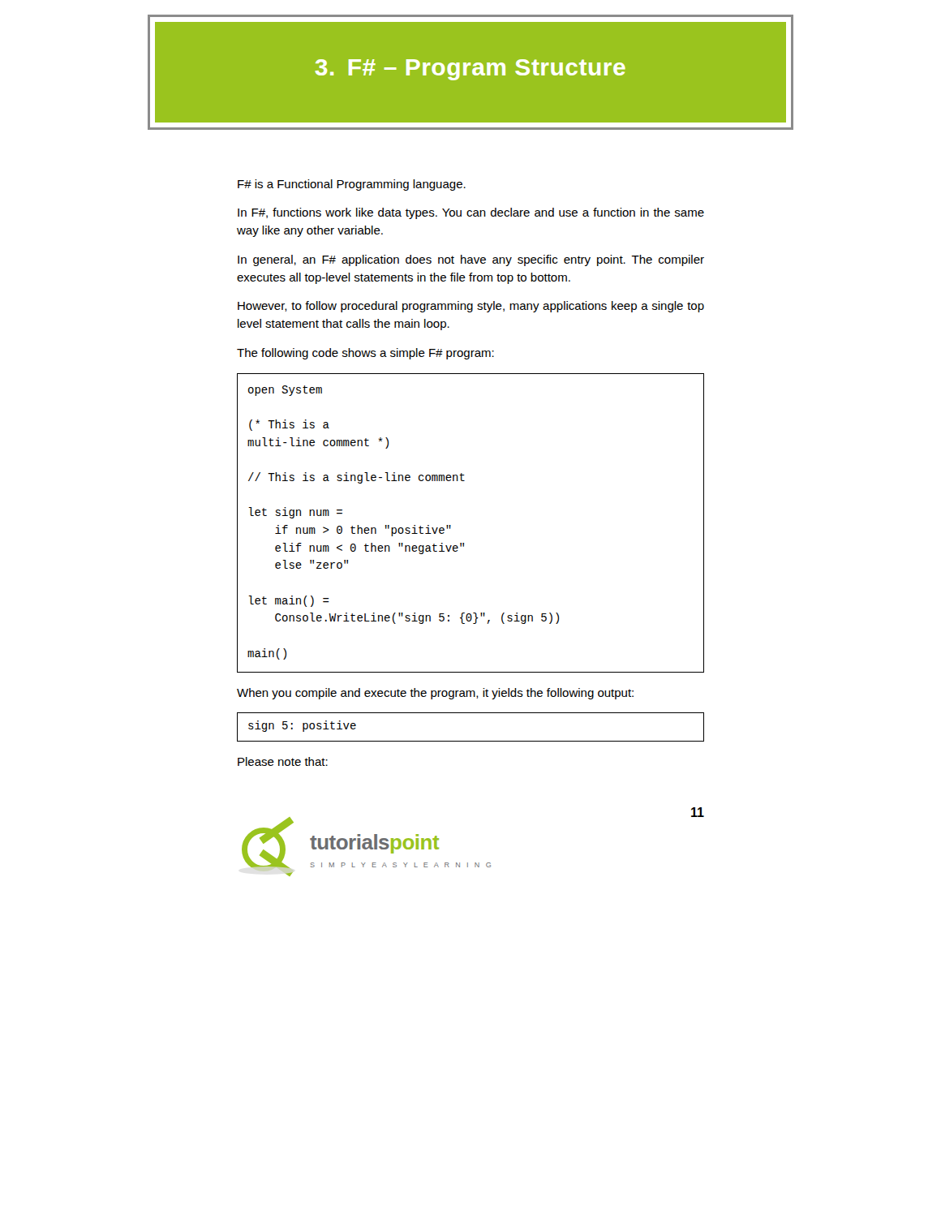3. F# – Program Structure
F# is a Functional Programming language.
In F#, functions work like data types. You can declare and use a function in the same way like any other variable.
In general, an F# application does not have any specific entry point. The compiler executes all top-level statements in the file from top to bottom.
However, to follow procedural programming style, many applications keep a single top level statement that calls the main loop.
The following code shows a simple F# program:
open System

(* This is a
multi-line comment *)

// This is a single-line comment

let sign num =
    if num > 0 then "positive"
    elif num < 0 then "negative"
    else "zero"

let main() =
    Console.WriteLine("sign 5: {0}", (sign 5))

main()
When you compile and execute the program, it yields the following output:
sign 5: positive
Please note that:
11
tutorials point
S I M P L Y E A S Y L E A R N I N G